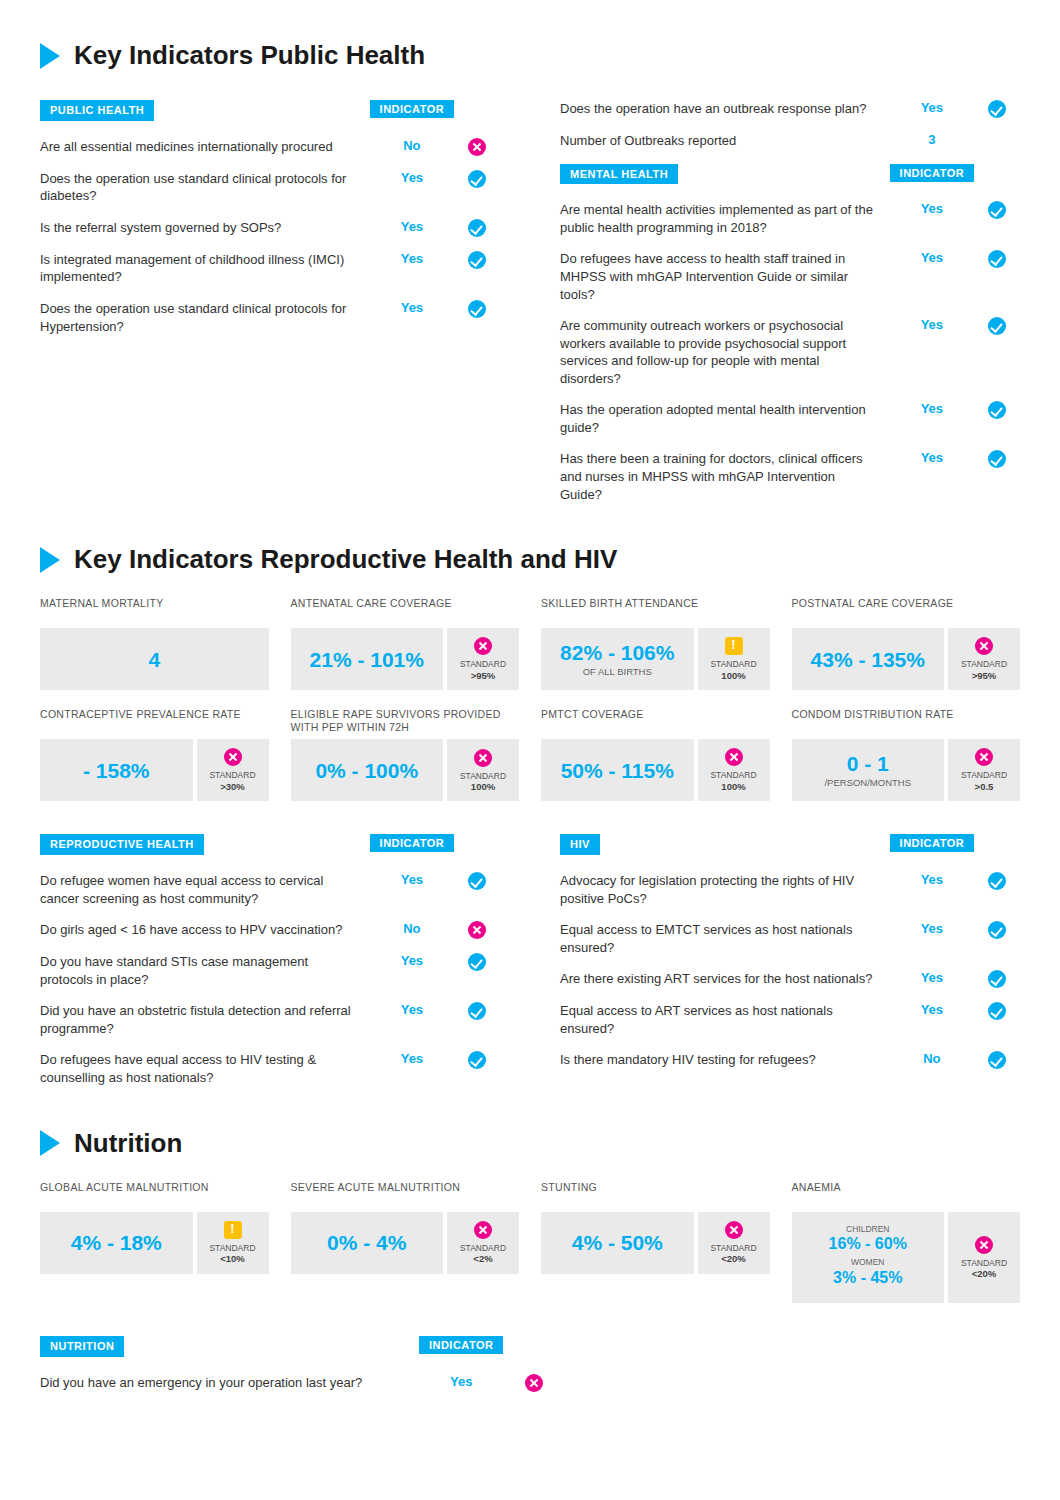Key Indicators Public Health
| Public Health | Indicator | |
| Are all essential medicines internationally procured | No | |
| Does the operation use standard clinical protocols for diabetes? | Yes | |
| Is the referral system governed by SOPs? | Yes | |
| Is integrated management of childhood illness (IMCI) implemented? | Yes | |
| Does the operation use standard clinical protocols for Hypertension? | Yes | |
| Does the operation have an outbreak response plan? | Yes | |
| Number of Outbreaks reported | 3 | |
| Mental Health | Indicator | |
| Are mental health activities implemented as part of the public health programming in 2018? | Yes | |
| Do refugees have access to health staff trained in MHPSS with mhGAP Intervention Guide or similar tools? | Yes | |
| Are community outreach workers or psychosocial workers available to provide psychosocial support services and follow-up for people with mental disorders? | Yes | |
| Has the operation adopted mental health intervention guide? | Yes | |
| Has there been a training for doctors, clinical officers and nurses in MHPSS with mhGAP Intervention Guide? | Yes | |
Key Indicators Reproductive Health and HIV
Maternal Mortality
4
Antenatal Care Coverage
21% - 101%
Standard >95%
Skilled Birth Attendance
82% - 106% of all births
Standard 100%
Postnatal Care Coverage
43% - 135%
Standard >95%
Contraceptive Prevalence Rate
- 158%
Standard >30%
Eligible Rape Survivors Provided with PEP within 72h
0% - 100%
Standard 100%
PMTCT Coverage
50% - 115%
Standard 100%
Condom Distribution Rate
0 - 1 /person/months
Standard >0.5
| Reproductive Health | Indicator | |
| Do refugee women have equal access to cervical cancer screening as host community? | Yes | |
| Do girls aged < 16 have access to HPV vaccination? | No | |
| Do you have standard STIs case management protocols in place? | Yes | |
| Did you have an obstetric fistula detection and referral programme? | Yes | |
| Do refugees have equal access to HIV testing & counselling as host nationals? | Yes | |
| HIV | Indicator | |
| Advocacy for legislation protecting the rights of HIV positive PoCs? | Yes | |
| Equal access to EMTCT services as host nationals ensured? | Yes | |
| Are there existing ART services for the host nationals? | Yes | |
| Equal access to ART services as host nationals ensured? | Yes | |
| Is there mandatory HIV testing for refugees? | No | |
Nutrition
Global Acute Malnutrition
4% - 18%
Standard <10%
Severe Acute Malnutrition
0% - 4%
Standard <2%
Stunting
4% - 50%
Standard <20%
Anaemia
Children 16% - 60% Women 3% - 45%
Standard <20%
| Nutrition | Indicator | |
| Did you have an emergency in your operation last year? | Yes | |